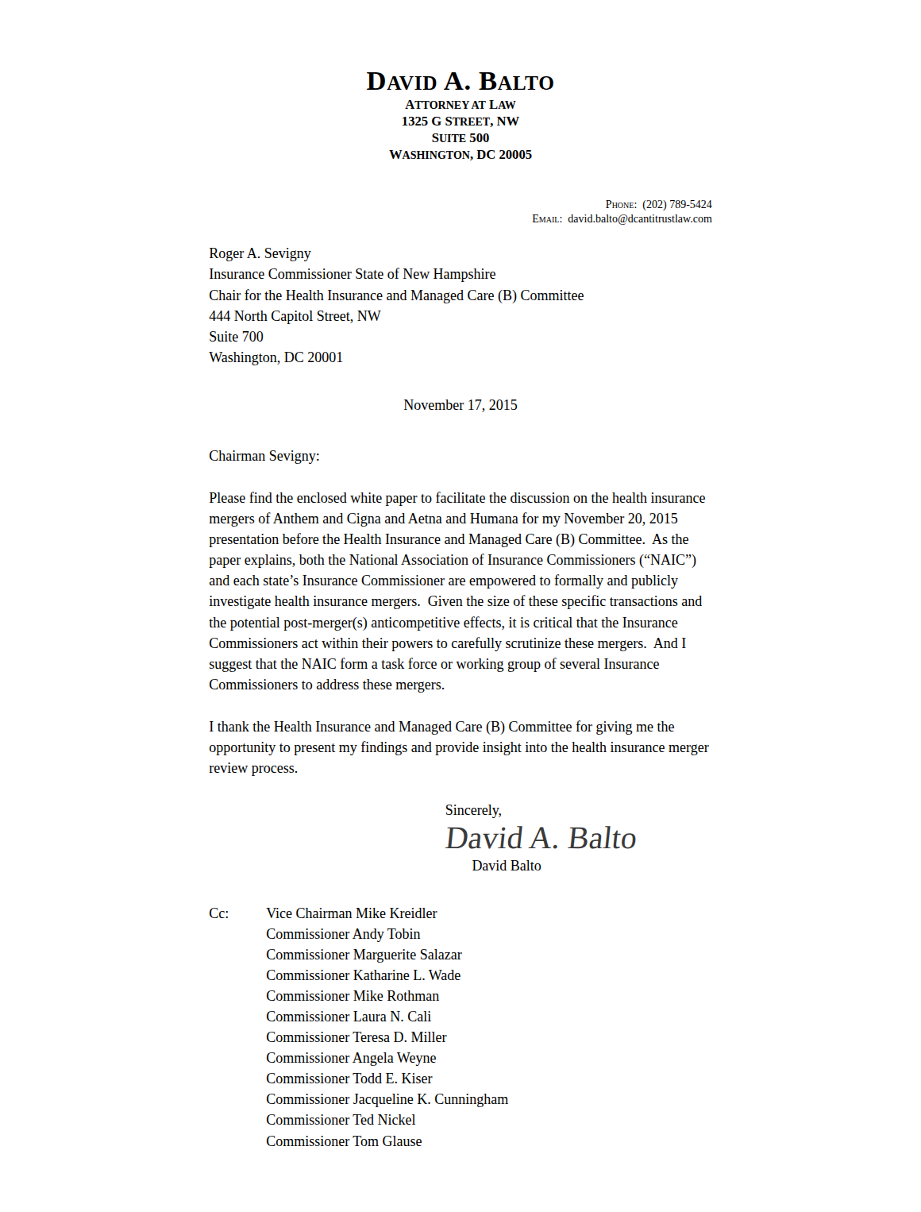DAVID A. BALTO
ATTORNEY AT LAW
1325 G STREET, NW
SUITE 500
WASHINGTON, DC 20005
Phone: (202) 789-5424
Email: david.balto@dcantitrustlaw.com
Roger A. Sevigny
Insurance Commissioner State of New Hampshire
Chair for the Health Insurance and Managed Care (B) Committee
444 North Capitol Street, NW
Suite 700
Washington, DC 20001
November 17, 2015
Chairman Sevigny:
Please find the enclosed white paper to facilitate the discussion on the health insurance mergers of Anthem and Cigna and Aetna and Humana for my November 20, 2015 presentation before the Health Insurance and Managed Care (B) Committee. As the paper explains, both the National Association of Insurance Commissioners (“NAIC”) and each state’s Insurance Commissioner are empowered to formally and publicly investigate health insurance mergers. Given the size of these specific transactions and the potential post-merger(s) anticompetitive effects, it is critical that the Insurance Commissioners act within their powers to carefully scrutinize these mergers. And I suggest that the NAIC form a task force or working group of several Insurance Commissioners to address these mergers.
I thank the Health Insurance and Managed Care (B) Committee for giving me the opportunity to present my findings and provide insight into the health insurance merger review process.
Sincerely,
David A. Balto
David Balto
Cc:
Vice Chairman Mike Kreidler
Commissioner Andy Tobin
Commissioner Marguerite Salazar
Commissioner Katharine L. Wade
Commissioner Mike Rothman
Commissioner Laura N. Cali
Commissioner Teresa D. Miller
Commissioner Angela Weyne
Commissioner Todd E. Kiser
Commissioner Jacqueline K. Cunningham
Commissioner Ted Nickel
Commissioner Tom Glause